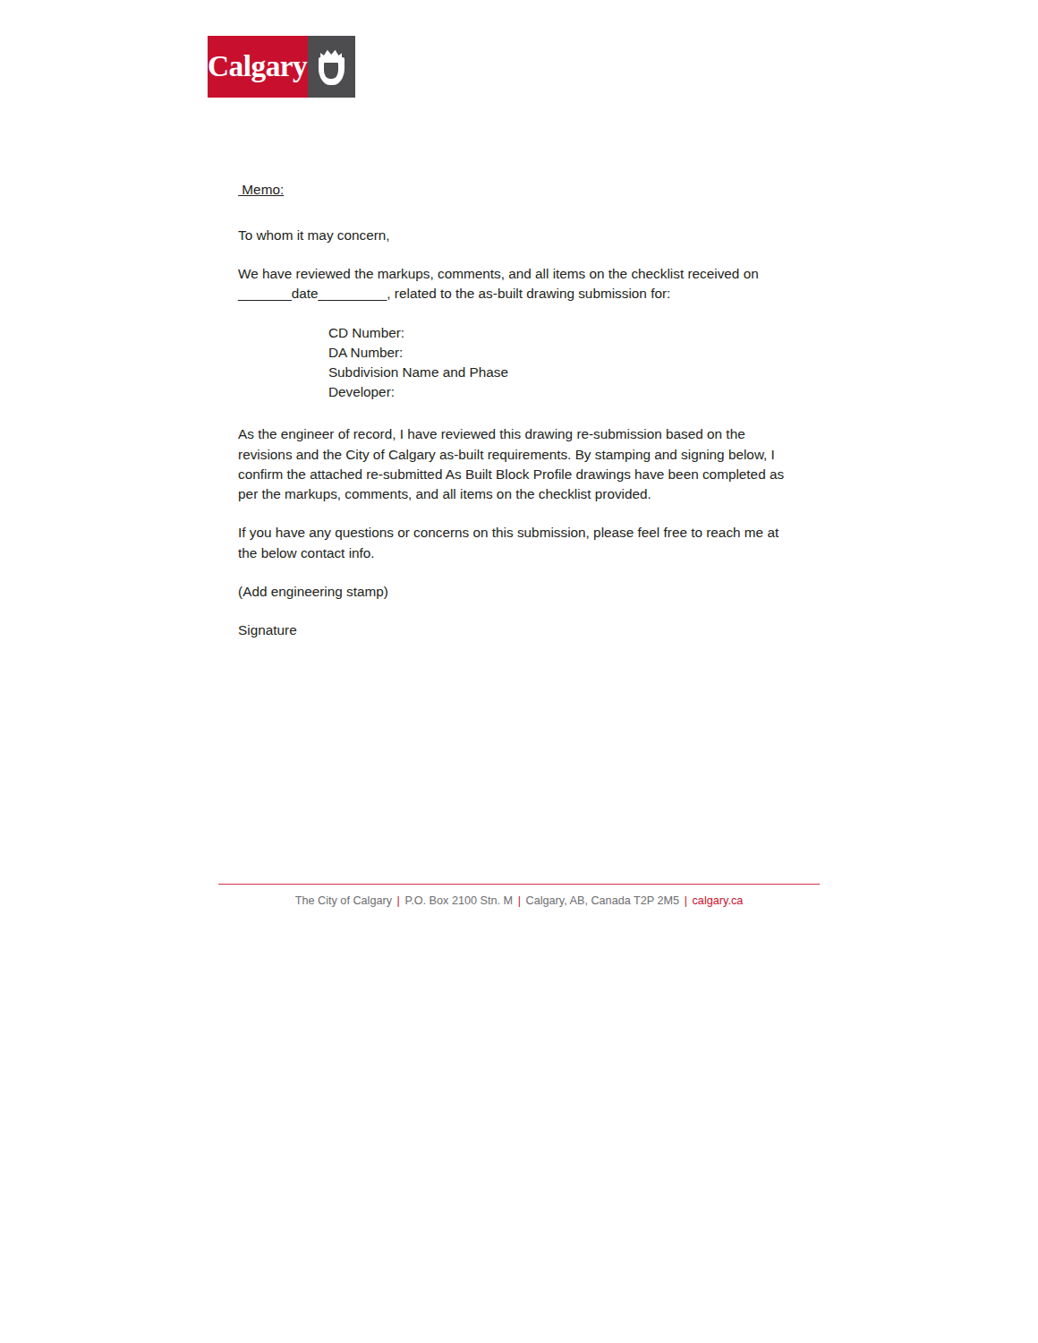Calgary
Memo:
To whom it may concern,
We have reviewed the markups, comments, and all items on the checklist received on _______date_________, related to the as-built drawing submission for:
CD Number:
DA Number:
Subdivision Name and Phase
Developer:
As the engineer of record, I have reviewed this drawing re-submission based on the revisions and the City of Calgary as-built requirements. By stamping and signing below, I confirm the attached re-submitted As Built Block Profile drawings have been completed as per the markups, comments, and all items on the checklist provided.
If you have any questions or concerns on this submission, please feel free to reach me at the below contact info.
(Add engineering stamp)
Signature
The City of Calgary | P.O. Box 2100 Stn. M | Calgary, AB, Canada T2P 2M5 | calgary.ca